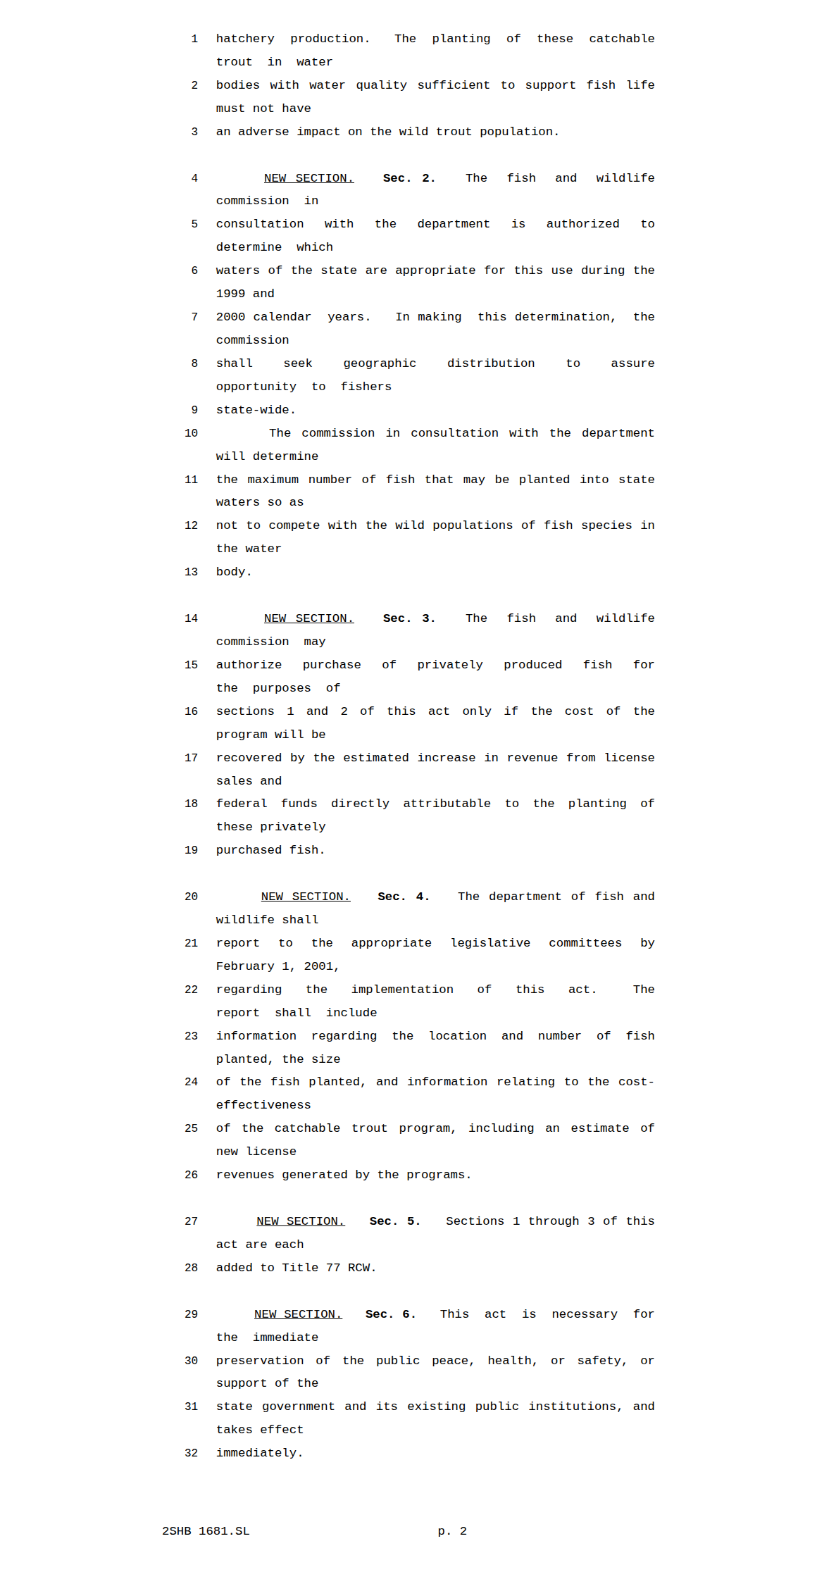1 hatchery production. The planting of these catchable trout in water
2 bodies with water quality sufficient to support fish life must not have
3 an adverse impact on the wild trout population.
4 NEW SECTION. Sec. 2. The fish and wildlife commission in
5 consultation with the department is authorized to determine which
6 waters of the state are appropriate for this use during the 1999 and
72000 calendar years. In making this determination, the commission
8 shall seek geographic distribution to assure opportunity to fishers
9 state-wide.
10 The commission in consultation with the department will determine
11 the maximum number of fish that may be planted into state waters so as
12 not to compete with the wild populations of fish species in the water
13 body.
14 NEW SECTION. Sec. 3. The fish and wildlife commission may
15 authorize purchase of privately produced fish for the purposes of
16 sections 1 and 2 of this act only if the cost of the program will be
17 recovered by the estimated increase in revenue from license sales and
18 federal funds directly attributable to the planting of these privately
19 purchased fish.
20 NEW SECTION. Sec. 4. The department of fish and wildlife shall
21 report to the appropriate legislative committees by February 1, 2001,
22 regarding the implementation of this act. The report shall include
23 information regarding the location and number of fish planted, the size
24 of the fish planted, and information relating to the cost-effectiveness
25 of the catchable trout program, including an estimate of new license
26 revenues generated by the programs.
27 NEW SECTION. Sec. 5. Sections 1 through 3 of this act are each
28 added to Title 77 RCW.
29 NEW SECTION. Sec. 6. This act is necessary for the immediate
30 preservation of the public peace, health, or safety, or support of the
31 state government and its existing public institutions, and takes effect
32 immediately.
2SHB 1681.SL p. 2